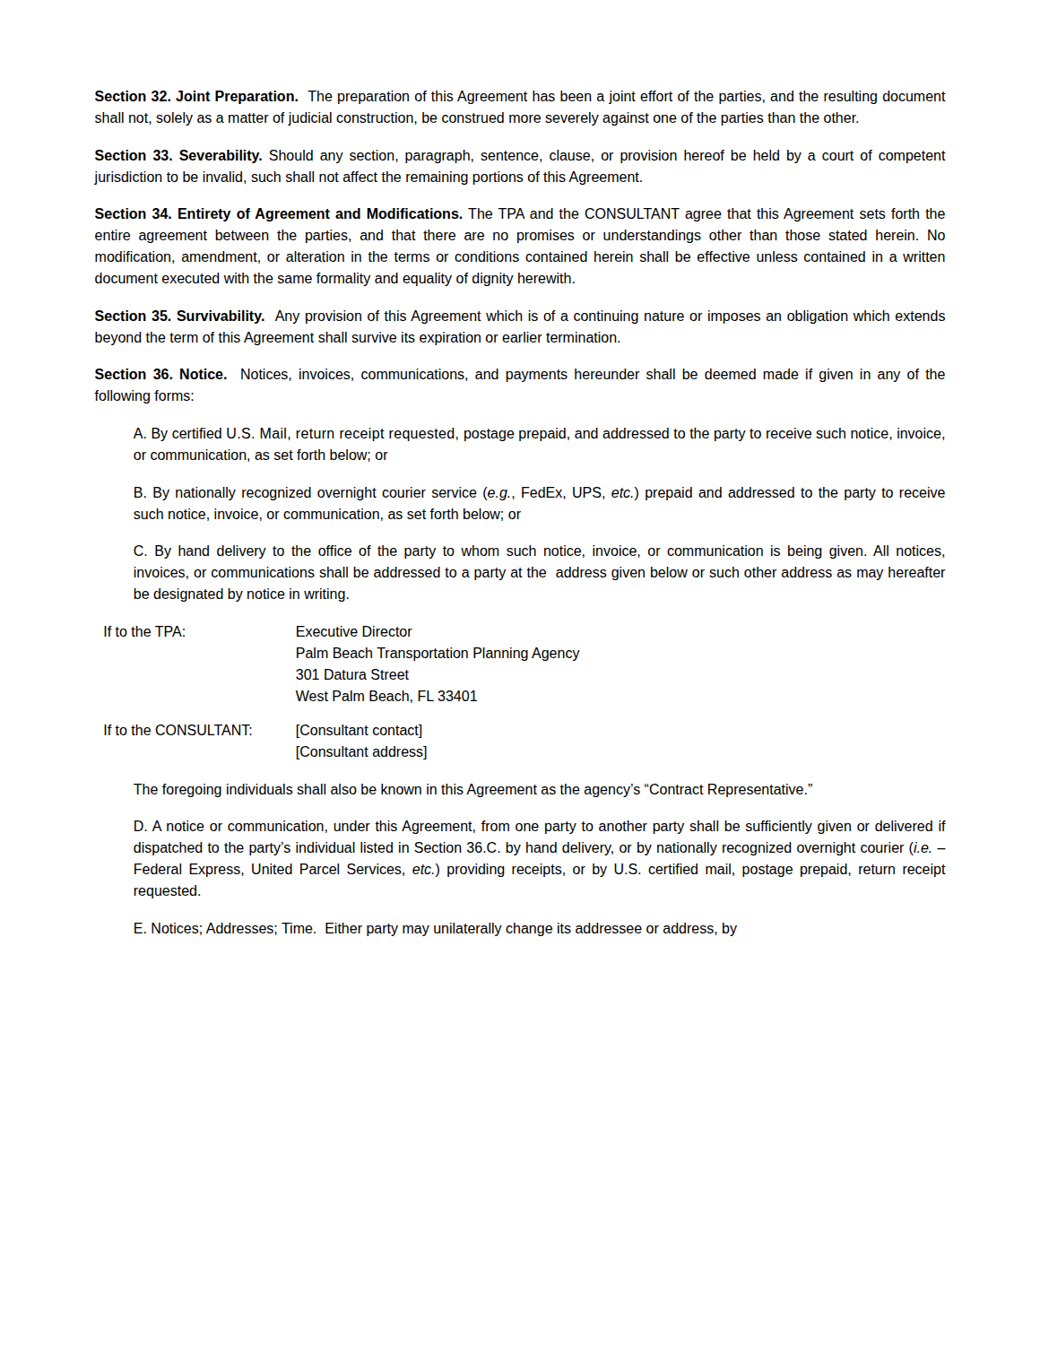Section 32. Joint Preparation. The preparation of this Agreement has been a joint effort of the parties, and the resulting document shall not, solely as a matter of judicial construction, be construed more severely against one of the parties than the other.
Section 33. Severability. Should any section, paragraph, sentence, clause, or provision hereof be held by a court of competent jurisdiction to be invalid, such shall not affect the remaining portions of this Agreement.
Section 34. Entirety of Agreement and Modifications. The TPA and the CONSULTANT agree that this Agreement sets forth the entire agreement between the parties, and that there are no promises or understandings other than those stated herein. No modification, amendment, or alteration in the terms or conditions contained herein shall be effective unless contained in a written document executed with the same formality and equality of dignity herewith.
Section 35. Survivability. Any provision of this Agreement which is of a continuing nature or imposes an obligation which extends beyond the term of this Agreement shall survive its expiration or earlier termination.
Section 36. Notice. Notices, invoices, communications, and payments hereunder shall be deemed made if given in any of the following forms:
A. By certified U.S. Mail, return receipt requested, postage prepaid, and addressed to the party to receive such notice, invoice, or communication, as set forth below; or
B. By nationally recognized overnight courier service (e.g., FedEx, UPS, etc.) prepaid and addressed to the party to receive such notice, invoice, or communication, as set forth below; or
C. By hand delivery to the office of the party to whom such notice, invoice, or communication is being given. All notices, invoices, or communications shall be addressed to a party at the address given below or such other address as may hereafter be designated by notice in writing.
| If to the TPA: | Executive Director Palm Beach Transportation Planning Agency 301 Datura Street West Palm Beach, FL 33401 |
| If to the CONSULTANT: | [Consultant contact] [Consultant address] |
The foregoing individuals shall also be known in this Agreement as the agency’s “Contract Representative.”
D. A notice or communication, under this Agreement, from one party to another party shall be sufficiently given or delivered if dispatched to the party’s individual listed in Section 36.C. by hand delivery, or by nationally recognized overnight courier (i.e. – Federal Express, United Parcel Services, etc.) providing receipts, or by U.S. certified mail, postage prepaid, return receipt requested.
E. Notices; Addresses; Time. Either party may unilaterally change its addressee or address, by